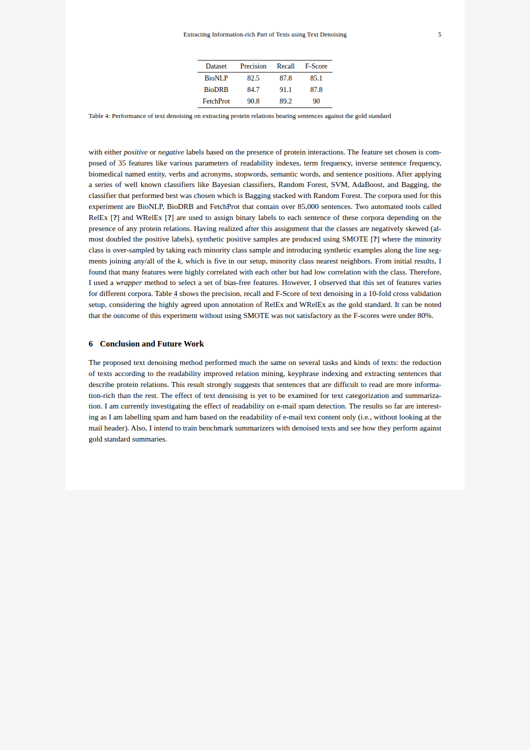Extracting Information-rich Part of Texts using Text Denoising 5
| Dataset | Precision | Recall | F-Score |
| --- | --- | --- | --- |
| BioNLP | 82.5 | 87.8 | 85.1 |
| BioDRB | 84.7 | 91.1 | 87.8 |
| FetchProt | 90.8 | 89.2 | 90 |
Table 4: Performance of text denoising on extracting protein relations bearing sentences against the gold standard
with either positive or negative labels based on the presence of protein interactions. The feature set chosen is composed of 35 features like various parameters of readability indexes, term frequency, inverse sentence frequency, biomedical named entity, verbs and acronyms, stopwords, semantic words, and sentence positions. After applying a series of well known classifiers like Bayesian classifiers, Random Forest, SVM, AdaBoost, and Bagging, the classifier that performed best was chosen which is Bagging stacked with Random Forest. The corpora used for this experiment are BioNLP, BioDRB and FetchProt that contain over 85,000 sentences. Two automated tools called RelEx [?] and WRelEx [?] are used to assign binary labels to each sentence of these corpora depending on the presence of any protein relations. Having realized after this assignment that the classes are negatively skewed (almost doubled the positive labels), synthetic positive samples are produced using SMOTE [?] where the minority class is over-sampled by taking each minority class sample and introducing synthetic examples along the line segments joining any/all of the k, which is five in our setup, minority class nearest neighbors. From initial results, I found that many features were highly correlated with each other but had low correlation with the class. Therefore, I used a wrapper method to select a set of bias-free features. However, I observed that this set of features varies for different corpora. Table 4 shows the precision, recall and F-Score of text denoising in a 10-fold cross validation setup, considering the highly agreed upon annotation of RelEx and WRelEx as the gold standard. It can be noted that the outcome of this experiment without using SMOTE was not satisfactory as the F-scores were under 80%.
6 Conclusion and Future Work
The proposed text denoising method performed much the same on several tasks and kinds of texts: the reduction of texts according to the readability improved relation mining, keyphrase indexing and extracting sentences that describe protein relations. This result strongly suggests that sentences that are difficult to read are more information-rich than the rest. The effect of text denoising is yet to be examined for text categorization and summarization. I am currently investigating the effect of readability on e-mail spam detection. The results so far are interesting as I am labelling spam and ham based on the readability of e-mail text content only (i.e., without looking at the mail header). Also, I intend to train benchmark summarizers with denoised texts and see how they perform against gold standard summaries.